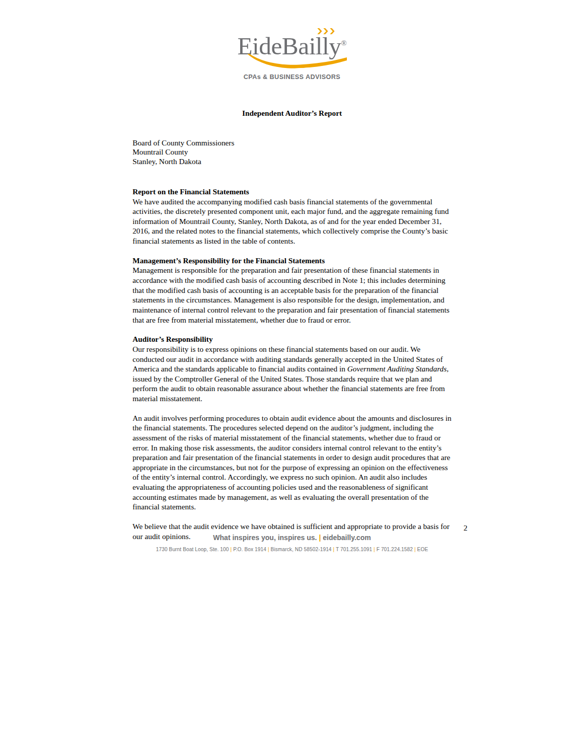❯❯❯
EideBailly®
CPAs & BUSINESS ADVISORS
Independent Auditor’s Report
Board of County Commissioners
Mountrail County
Stanley, North Dakota
Report on the Financial Statements
We have audited the accompanying modified cash basis financial statements of the governmental activities, the discretely presented component unit, each major fund, and the aggregate remaining fund information of Mountrail County, Stanley, North Dakota, as of and for the year ended December 31, 2016, and the related notes to the financial statements, which collectively comprise the County’s basic financial statements as listed in the table of contents.
Management’s Responsibility for the Financial Statements
Management is responsible for the preparation and fair presentation of these financial statements in accordance with the modified cash basis of accounting described in Note 1; this includes determining that the modified cash basis of accounting is an acceptable basis for the preparation of the financial statements in the circumstances. Management is also responsible for the design, implementation, and maintenance of internal control relevant to the preparation and fair presentation of financial statements that are free from material misstatement, whether due to fraud or error.
Auditor’s Responsibility
Our responsibility is to express opinions on these financial statements based on our audit. We conducted our audit in accordance with auditing standards generally accepted in the United States of America and the standards applicable to financial audits contained in Government Auditing Standards, issued by the Comptroller General of the United States. Those standards require that we plan and perform the audit to obtain reasonable assurance about whether the financial statements are free from material misstatement.
An audit involves performing procedures to obtain audit evidence about the amounts and disclosures in the financial statements. The procedures selected depend on the auditor’s judgment, including the assessment of the risks of material misstatement of the financial statements, whether due to fraud or error. In making those risk assessments, the auditor considers internal control relevant to the entity’s preparation and fair presentation of the financial statements in order to design audit procedures that are appropriate in the circumstances, but not for the purpose of expressing an opinion on the effectiveness of the entity’s internal control. Accordingly, we express no such opinion. An audit also includes evaluating the appropriateness of accounting policies used and the reasonableness of significant accounting estimates made by management, as well as evaluating the overall presentation of the financial statements.
We believe that the audit evidence we have obtained is sufficient and appropriate to provide a basis for our audit opinions.
2
What inspires you, inspires us. | eidebailly.com
1730 Burnt Boat Loop, Ste. 100 | P.O. Box 1914 | Bismarck, ND 58502-1914 | T 701.255.1091 | F 701.224.1582 | EOE